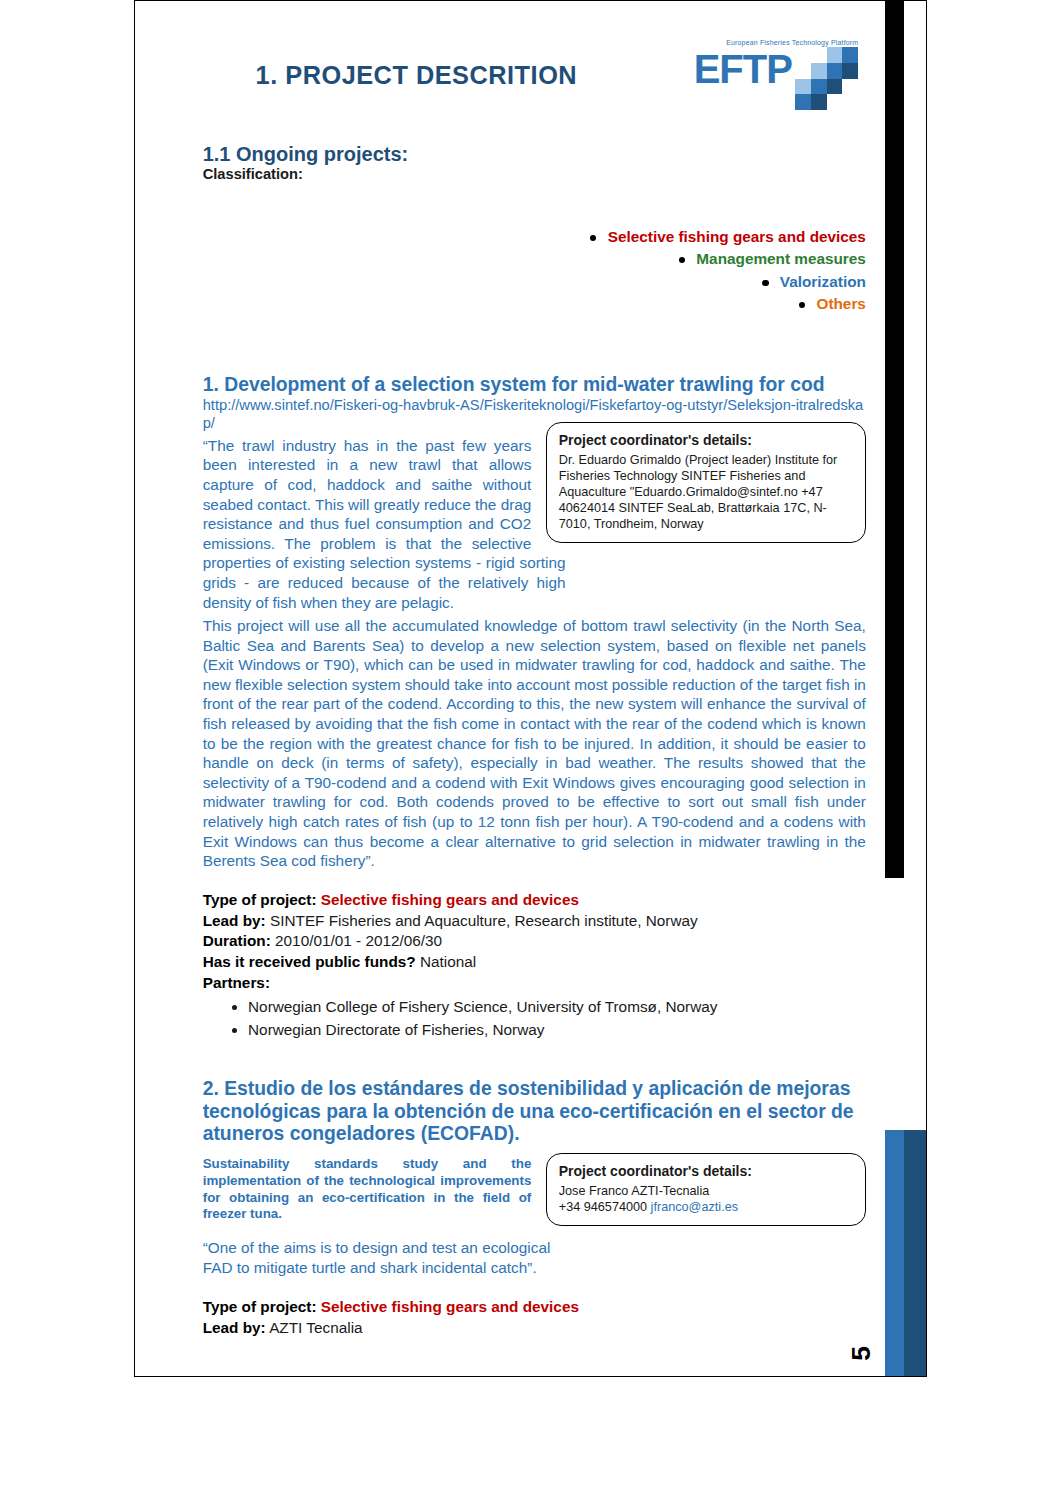European Fisheries Technology Platform
EFTP
1. PROJECT DESCRITION
1.1 Ongoing projects:
Classification:
Selective fishing gears and devices
Management measures
Valorization
Others
1. Development of a selection system for mid-water trawling for cod
http://www.sintef.no/Fiskeri-og-havbruk-AS/Fiskeriteknologi/Fiskefartoy-og-utstyr/Seleksjon-itralredskap/
Project coordinator's details:
Dr. Eduardo Grimaldo (Project leader) Institute for Fisheries Technology SINTEF Fisheries and Aquaculture "Eduardo.Grimaldo@sintef.no +47 40624014 SINTEF SeaLab, Brattørkaia 17C, N-7010, Trondheim, Norway
“The trawl industry has in the past few years been interested in a new trawl that allows capture of cod, haddock and saithe without seabed contact. This will greatly reduce the drag resistance and thus fuel consumption and CO2 emissions. The problem is that the selective properties of existing selection systems - rigid sorting grids - are reduced because of the relatively high density of fish when they are pelagic.
This project will use all the accumulated knowledge of bottom trawl selectivity (in the North Sea, Baltic Sea and Barents Sea) to develop a new selection system, based on flexible net panels (Exit Windows or T90), which can be used in midwater trawling for cod, haddock and saithe. The new flexible selection system should take into account most possible reduction of the target fish in front of the rear part of the codend. According to this, the new system will enhance the survival of fish released by avoiding that the fish come in contact with the rear of the codend which is known to be the region with the greatest chance for fish to be injured. In addition, it should be easier to handle on deck (in terms of safety), especially in bad weather. The results showed that the selectivity of a T90-codend and a codend with Exit Windows gives encouraging good selection in midwater trawling for cod. Both codends proved to be effective to sort out small fish under relatively high catch rates of fish (up to 12 tonn fish per hour). A T90-codend and a codens with Exit Windows can thus become a clear alternative to grid selection in midwater trawling in the Berents Sea cod fishery”.
Type of project: Selective fishing gears and devices
Lead by: SINTEF Fisheries and Aquaculture, Research institute, Norway
Duration: 2010/01/01 - 2012/06/30
Has it received public funds? National
Partners:
Norwegian College of Fishery Science, University of Tromsø, Norway
Norwegian Directorate of Fisheries, Norway
2. Estudio de los estándares de sostenibilidad y aplicación de mejoras tecnológicas para la obtención de una eco-certificación en el sector de atuneros congeladores (ECOFAD).
Project coordinator's details:
Jose Franco AZTI-Tecnalia
+34 946574000 jfranco@azti.es
Sustainability standards study and the implementation of the technological improvements for obtaining an eco-certification in the field of freezer tuna.
“One of the aims is to design and test an ecological FAD to mitigate turtle and shark incidental catch”.
Type of project: Selective fishing gears and devices
Lead by: AZTI Tecnalia
5